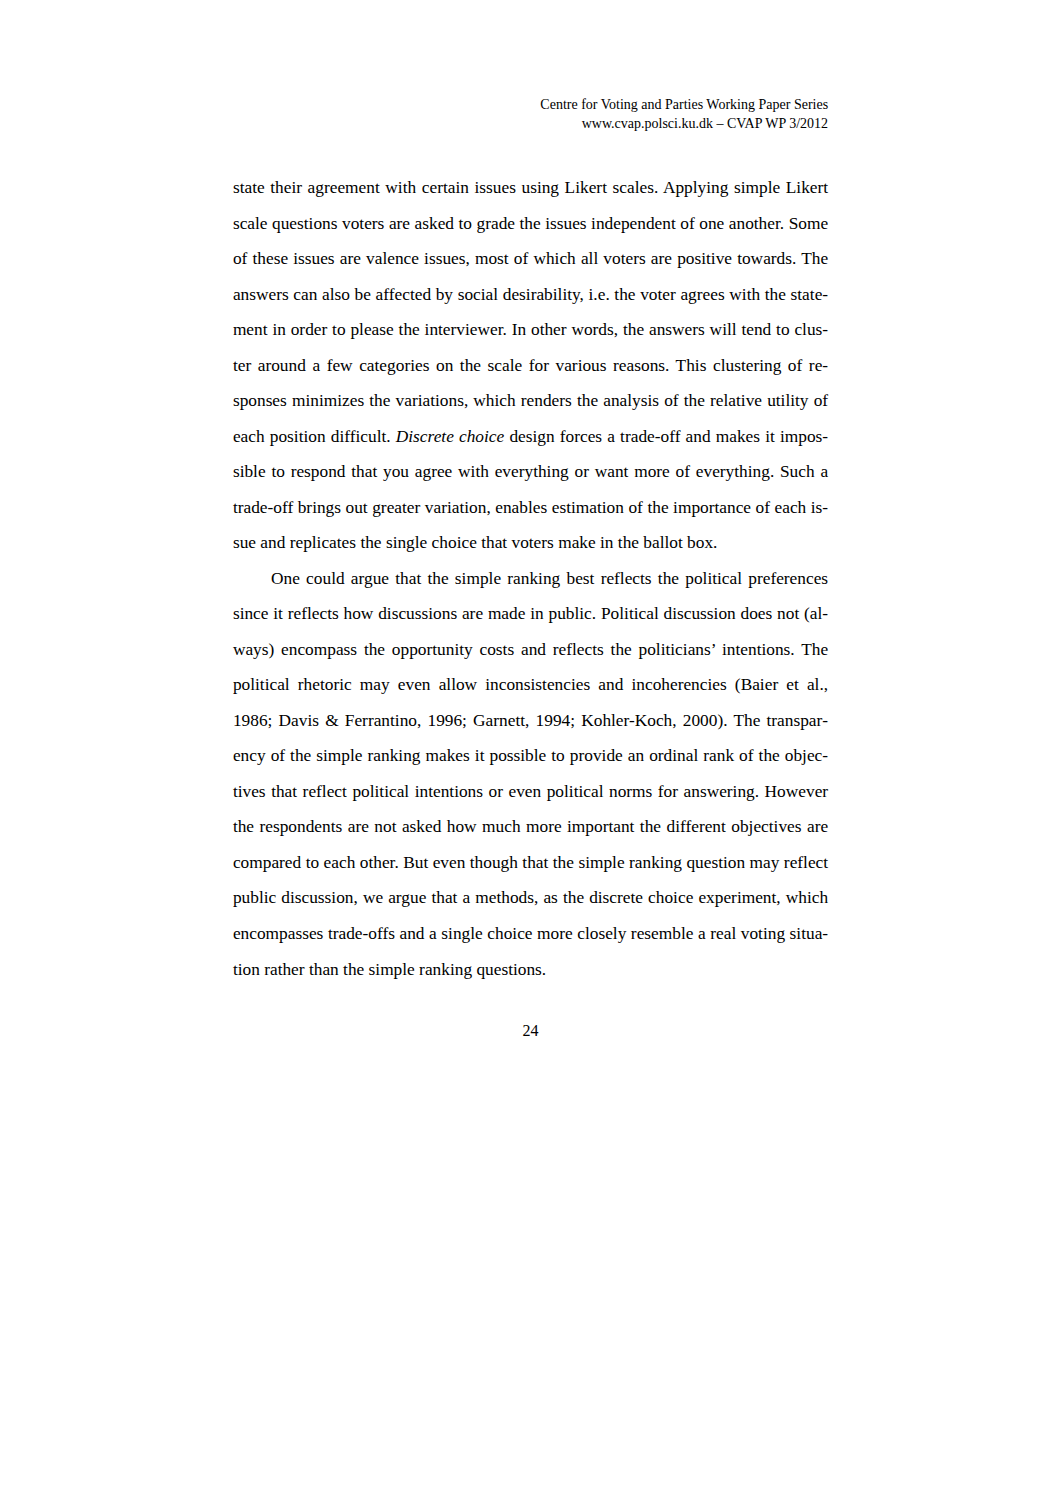Centre for Voting and Parties Working Paper Series www.cvap.polsci.ku.dk – CVAP WP 3/2012
state their agreement with certain issues using Likert scales. Applying simple Likert scale questions voters are asked to grade the issues independent of one another. Some of these issues are valence issues, most of which all voters are positive towards. The answers can also be affected by social desirability, i.e. the voter agrees with the statement in order to please the interviewer. In other words, the answers will tend to cluster around a few categories on the scale for various reasons. This clustering of responses minimizes the variations, which renders the analysis of the relative utility of each position difficult. Discrete choice design forces a trade-off and makes it impossible to respond that you agree with everything or want more of everything. Such a trade-off brings out greater variation, enables estimation of the importance of each issue and replicates the single choice that voters make in the ballot box.
One could argue that the simple ranking best reflects the political preferences since it reflects how discussions are made in public. Political discussion does not (always) encompass the opportunity costs and reflects the politicians’ intentions. The political rhetoric may even allow inconsistencies and incoherencies (Baier et al., 1986; Davis & Ferrantino, 1996; Garnett, 1994; Kohler-Koch, 2000). The transparency of the simple ranking makes it possible to provide an ordinal rank of the objectives that reflect political intentions or even political norms for answering. However the respondents are not asked how much more important the different objectives are compared to each other. But even though that the simple ranking question may reflect public discussion, we argue that a methods, as the discrete choice experiment, which encompasses trade-offs and a single choice more closely resemble a real voting situation rather than the simple ranking questions.
24